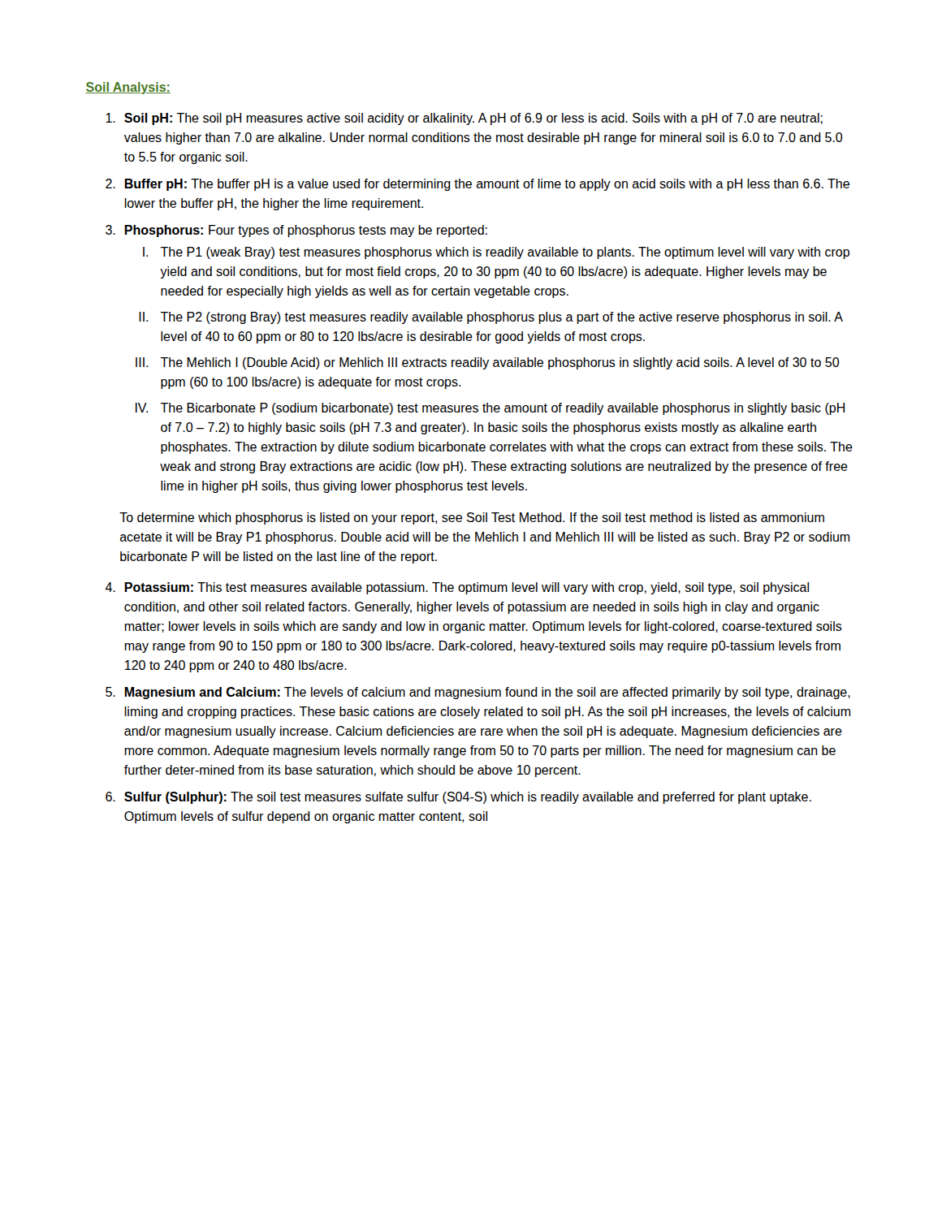Soil Analysis:
Soil pH: The soil pH measures active soil acidity or alkalinity. A pH of 6.9 or less is acid. Soils with a pH of 7.0 are neutral; values higher than 7.0 are alkaline. Under normal conditions the most desirable pH range for mineral soil is 6.0 to 7.0 and 5.0 to 5.5 for organic soil.
Buffer pH: The buffer pH is a value used for determining the amount of lime to apply on acid soils with a pH less than 6.6. The lower the buffer pH, the higher the lime requirement.
Phosphorus: Four types of phosphorus tests may be reported:
The P1 (weak Bray) test measures phosphorus which is readily available to plants. The optimum level will vary with crop yield and soil conditions, but for most field crops, 20 to 30 ppm (40 to 60 lbs/acre) is adequate. Higher levels may be needed for especially high yields as well as for certain vegetable crops.
The P2 (strong Bray) test measures readily available phosphorus plus a part of the active reserve phosphorus in soil. A level of 40 to 60 ppm or 80 to 120 lbs/acre is desirable for good yields of most crops.
The Mehlich I (Double Acid) or Mehlich III extracts readily available phosphorus in slightly acid soils. A level of 30 to 50 ppm (60 to 100 lbs/acre) is adequate for most crops.
The Bicarbonate P (sodium bicarbonate) test measures the amount of readily available phosphorus in slightly basic (pH of 7.0 – 7.2) to highly basic soils (pH 7.3 and greater). In basic soils the phosphorus exists mostly as alkaline earth phosphates. The extraction by dilute sodium bicarbonate correlates with what the crops can extract from these soils. The weak and strong Bray extractions are acidic (low pH). These extracting solutions are neutralized by the presence of free lime in higher pH soils, thus giving lower phosphorus test levels.
To determine which phosphorus is listed on your report, see Soil Test Method. If the soil test method is listed as ammonium acetate it will be Bray P1 phosphorus. Double acid will be the Mehlich I and Mehlich III will be listed as such. Bray P2 or sodium bicarbonate P will be listed on the last line of the report.
Potassium: This test measures available potassium. The optimum level will vary with crop, yield, soil type, soil physical condition, and other soil related factors. Generally, higher levels of potassium are needed in soils high in clay and organic matter; lower levels in soils which are sandy and low in organic matter. Optimum levels for light-colored, coarse-textured soils may range from 90 to 150 ppm or 180 to 300 lbs/acre. Dark-colored, heavy-textured soils may require p0-tassium levels from 120 to 240 ppm or 240 to 480 lbs/acre.
Magnesium and Calcium: The levels of calcium and magnesium found in the soil are affected primarily by soil type, drainage, liming and cropping practices. These basic cations are closely related to soil pH. As the soil pH increases, the levels of calcium and/or magnesium usually increase. Calcium deficiencies are rare when the soil pH is adequate. Magnesium deficiencies are more common. Adequate magnesium levels normally range from 50 to 70 parts per million. The need for magnesium can be further deter-mined from its base saturation, which should be above 10 percent.
Sulfur (Sulphur): The soil test measures sulfate sulfur (S04-S) which is readily available and preferred for plant uptake. Optimum levels of sulfur depend on organic matter content, soil